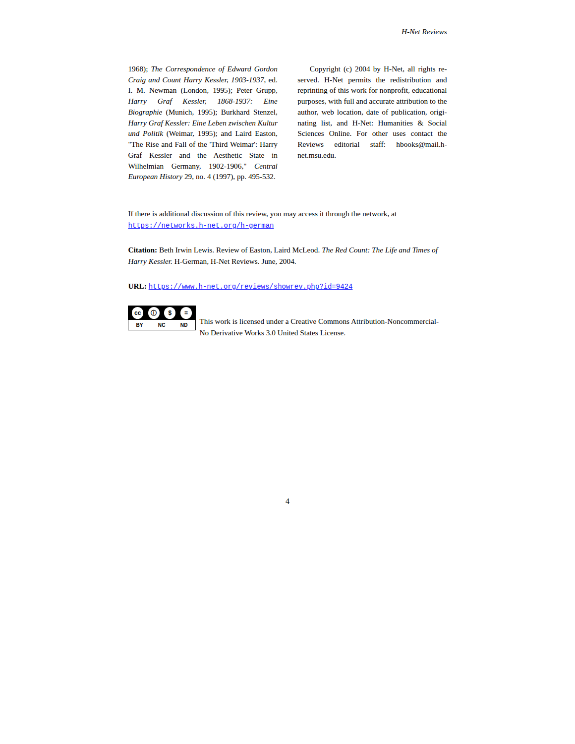H-Net Reviews
1968); The Correspondence of Edward Gordon Craig and Count Harry Kessler, 1903-1937, ed. I. M. Newman (London, 1995); Peter Grupp, Harry Graf Kessler, 1868-1937: Eine Biographie (Munich, 1995); Burkhard Stenzel, Harry Graf Kessler: Eine Leben zwischen Kultur und Politik (Weimar, 1995); and Laird Easton, "The Rise and Fall of the 'Third Weimar': Harry Graf Kessler and the Aesthetic State in Wilhelmian Germany, 1902-1906," Central European History 29, no. 4 (1997), pp. 495-532.
Copyright (c) 2004 by H-Net, all rights reserved. H-Net permits the redistribution and reprinting of this work for nonprofit, educational purposes, with full and accurate attribution to the author, web location, date of publication, originating list, and H-Net: Humanities & Social Sciences Online. For other uses contact the Reviews editorial staff: hbooks@mail.h-net.msu.edu.
If there is additional discussion of this review, you may access it through the network, at
https://networks.h-net.org/h-german
Citation: Beth Irwin Lewis. Review of Easton, Laird McLeod. The Red Count: The Life and Times of Harry Kessler. H-German, H-Net Reviews. June, 2004.
URL: https://www.h-net.org/reviews/showrev.php?id=9424
cc ⓘ $ = BY NC ND This work is licensed under a Creative Commons Attribution-Noncommercial-No Derivative Works 3.0 United States License.
4